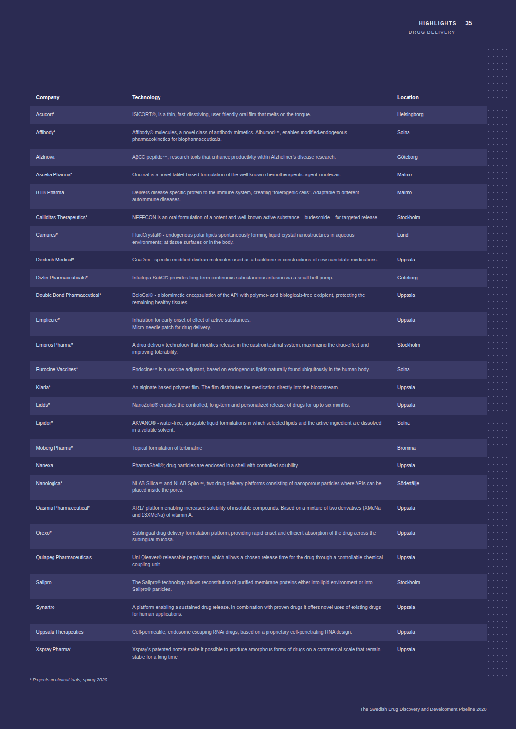HIGHLIGHTS 35 DRUG DELIVERY
| Company | Technology | Location |
| --- | --- | --- |
| Acucort* | ISICORT®, is a thin, fast-dissolving, user-friendly oral film that melts on the tongue. | Helsingborg |
| Affibody* | Affibody® molecules, a novel class of antibody mimetics. Albumod™, enables modified/endogenous pharmacokinetics for biopharmaceuticals. | Solna |
| Alzinova | AβCC peptide™, research tools that enhance productivity within Alzheimer's disease research. | Göteborg |
| Ascelia Pharma* | Oncoral is a novel tablet-based formulation of the well-known chemotherapeutic agent irinotecan. | Malmö |
| BTB Pharma | Delivers disease-specific protein to the immune system, creating "tolerogenic cells". Adaptable to different autoimmune diseases. | Malmö |
| Calliditas Therapeutics* | NEFECON is an oral formulation of a potent and well-known active substance – budesonide – for targeted release. | Stockholm |
| Camurus* | FluidCrystal® - endogenous polar lipids spontaneously forming liquid crystal nanostructures in aqueous environments; at tissue surfaces or in the body. | Lund |
| Dextech Medical* | GuaDex - specific modified dextran molecules used as a backbone in constructions of new candidate medications. | Uppsala |
| Dizlin Pharmaceuticals* | Infudopa SubC© provides long-term continuous subcutaneous infusion via a small belt-pump. | Göteborg |
| Double Bond Pharmaceutical* | BeloGal® - a biomimetic encapsulation of the API with polymer- and biologicals-free excipient, protecting the remaining healthy tissues. | Uppsala |
| Emplicure* | Inhalation for early onset of effect of active substances. Micro-needle patch for drug delivery. | Uppsala |
| Empros Pharma* | A drug delivery technology that modifies release in the gastrointestinal system, maximizing the drug-effect and improving tolerability. | Stockholm |
| Eurocine Vaccines* | Endocine™ is a vaccine adjuvant, based on endogenous lipids naturally found ubiquitously in the human body. | Solna |
| Klaria* | An alginate-based polymer film. The film distributes the medication directly into the bloodstream. | Uppsala |
| Lidds* | NanoZolid® enables the controlled, long-term and personalized release of drugs for up to six months. | Uppsala |
| Lipidor* | AKVANO® - water-free, sprayable liquid formulations in which selected lipids and the active ingredient are dissolved in a volatile solvent. | Solna |
| Moberg Pharma* | Topical formulation of terbinafine | Bromma |
| Nanexa | PharmaShell®; drug particles are enclosed in a shell with controlled solubility | Uppsala |
| Nanologica* | NLAB Silica™ and NLAB Spiro™, two drug delivery platforms consisting of nanoporous particles where APIs can be placed inside the pores. | Södertälje |
| Oasmia Pharmaceutical* | XR17 platform enabling increased solubility of insoluble compounds. Based on a mixture of two derivatives (XMeNa and 13XMeNa) of vitamin A. | Uppsala |
| Orexo* | Sublingual drug delivery formulation platform, providing rapid onset and efficient absorption of the drug across the sublingual mucosa. | Uppsala |
| Quiapeg Pharmaceuticals | Uni-Qleaver® releasable pegylation, which allows a chosen release time for the drug through a controllable chemical coupling unit. | Uppsala |
| Salipro | The Salipro® technology allows reconstitution of purified membrane proteins either into lipid environment or into Salipro® particles. | Stockholm |
| Synartro | A platform enabling a sustained drug release. In combination with proven drugs it offers novel uses of existing drugs for human applications. | Uppsala |
| Uppsala Therapeutics | Cell-permeable, endosome escaping RNAi drugs, based on a proprietary cell-penetrating RNA design. | Uppsala |
| Xspray Pharma* | Xspray's patented nozzle make it possible to produce amorphous forms of drugs on a commercial scale that remain stable for a long time. | Uppsala |
* Projects in clinical trials, spring 2020.
The Swedish Drug Discovery and Development Pipeline 2020